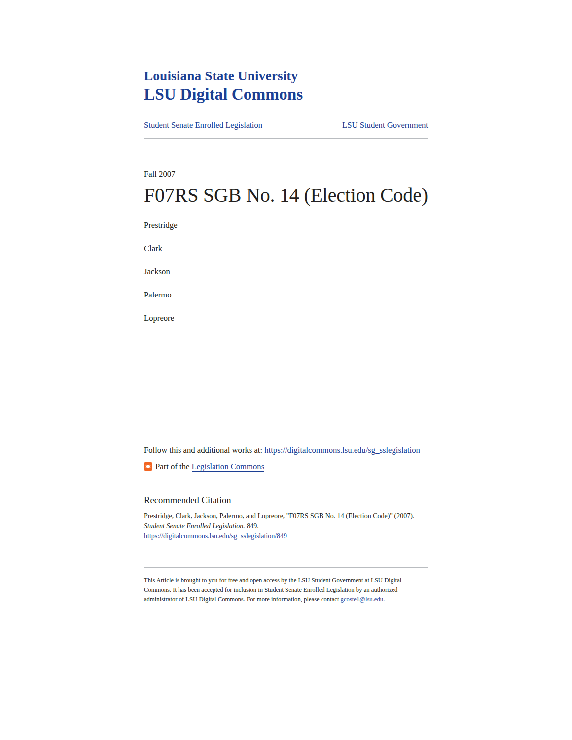Louisiana State University
LSU Digital Commons
Student Senate Enrolled Legislation
LSU Student Government
Fall 2007
F07RS SGB No. 14 (Election Code)
Prestridge
Clark
Jackson
Palermo
Lopreore
Follow this and additional works at: https://digitalcommons.lsu.edu/sg_sslegislation
Part of the Legislation Commons
Recommended Citation
Prestridge, Clark, Jackson, Palermo, and Lopreore, "F07RS SGB No. 14 (Election Code)" (2007). Student Senate Enrolled Legislation. 849.
https://digitalcommons.lsu.edu/sg_sslegislation/849
This Article is brought to you for free and open access by the LSU Student Government at LSU Digital Commons. It has been accepted for inclusion in Student Senate Enrolled Legislation by an authorized administrator of LSU Digital Commons. For more information, please contact gcoste1@lsu.edu.